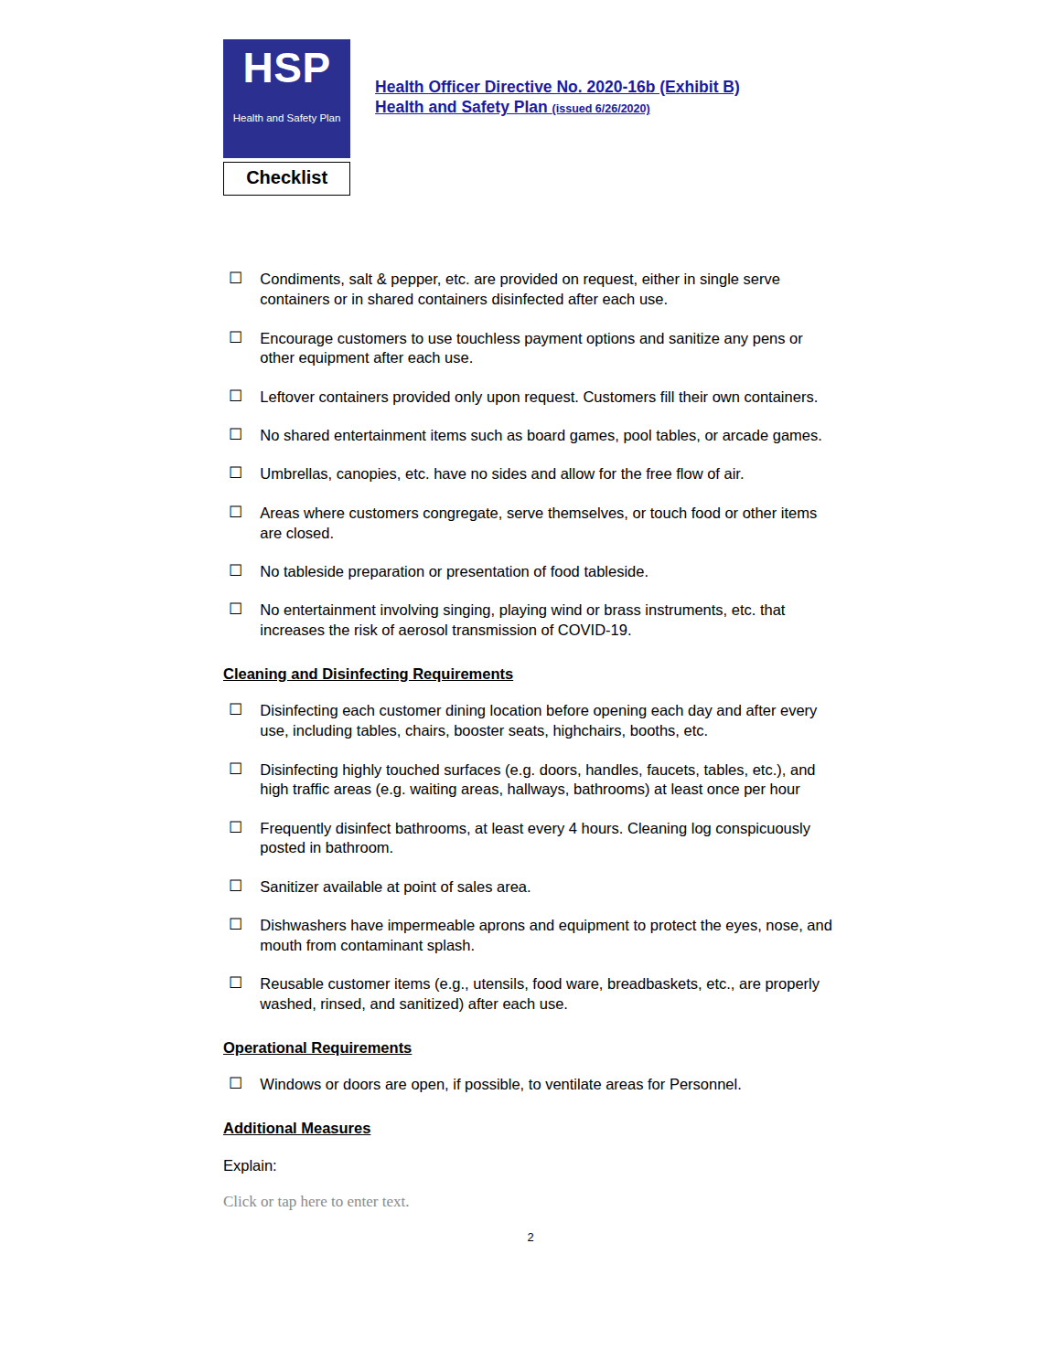HSP
Health and Safety Plan
Checklist
Health Officer Directive No. 2020-16b (Exhibit B) Health and Safety Plan (issued 6/26/2020)
Condiments, salt & pepper, etc. are provided on request, either in single serve containers or in shared containers disinfected after each use.
Encourage customers to use touchless payment options and sanitize any pens or other equipment after each use.
Leftover containers provided only upon request. Customers fill their own containers.
No shared entertainment items such as board games, pool tables, or arcade games.
Umbrellas, canopies, etc. have no sides and allow for the free flow of air.
Areas where customers congregate, serve themselves, or touch food or other items are closed.
No tableside preparation or presentation of food tableside.
No entertainment involving singing, playing wind or brass instruments, etc. that increases the risk of aerosol transmission of COVID-19.
Cleaning and Disinfecting Requirements
Disinfecting each customer dining location before opening each day and after every use, including tables, chairs, booster seats, highchairs, booths, etc.
Disinfecting highly touched surfaces (e.g. doors, handles, faucets, tables, etc.), and high traffic areas (e.g. waiting areas, hallways, bathrooms) at least once per hour
Frequently disinfect bathrooms, at least every 4 hours. Cleaning log conspicuously posted in bathroom.
Sanitizer available at point of sales area.
Dishwashers have impermeable aprons and equipment to protect the eyes, nose, and mouth from contaminant splash.
Reusable customer items (e.g., utensils, food ware, breadbaskets, etc., are properly washed, rinsed, and sanitized) after each use.
Operational Requirements
Windows or doors are open, if possible, to ventilate areas for Personnel.
Additional Measures
Explain:
Click or tap here to enter text.
2